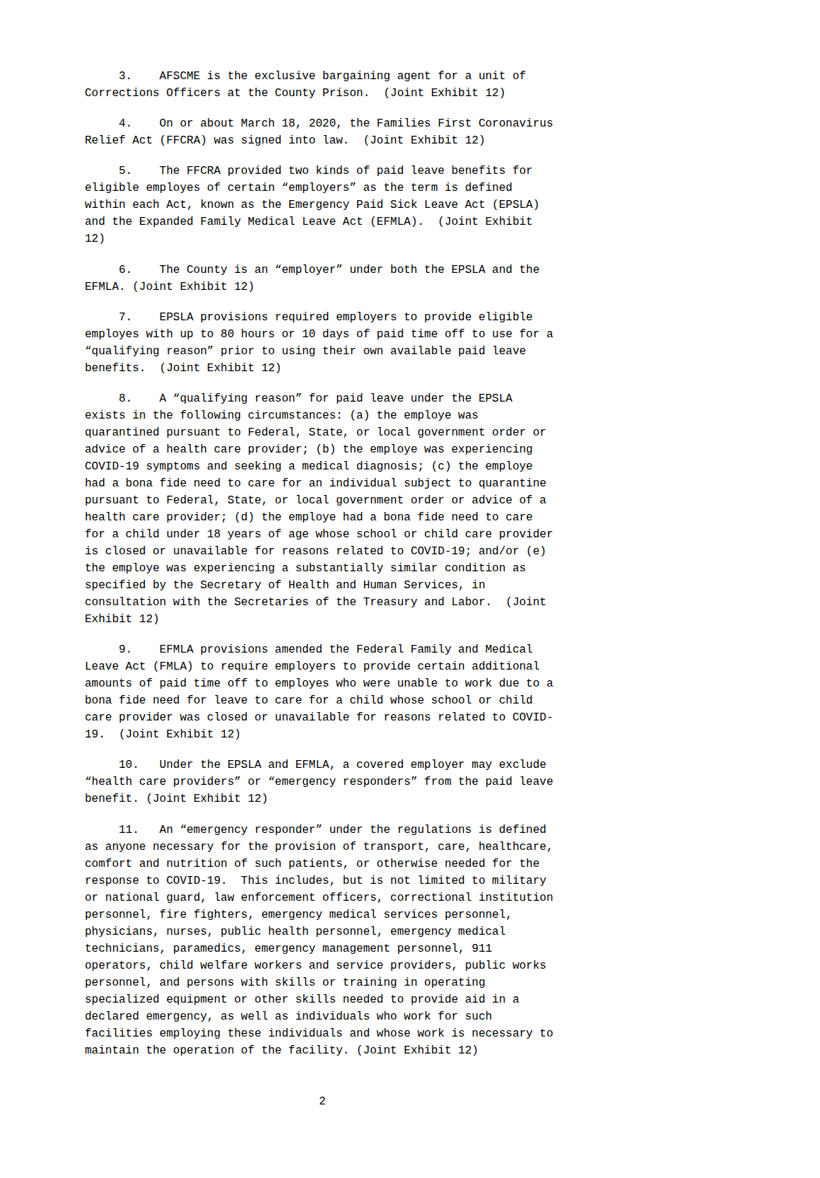3. AFSCME is the exclusive bargaining agent for a unit of Corrections Officers at the County Prison. (Joint Exhibit 12)
4. On or about March 18, 2020, the Families First Coronavirus Relief Act (FFCRA) was signed into law. (Joint Exhibit 12)
5. The FFCRA provided two kinds of paid leave benefits for eligible employes of certain “employers” as the term is defined within each Act, known as the Emergency Paid Sick Leave Act (EPSLA) and the Expanded Family Medical Leave Act (EFMLA). (Joint Exhibit 12)
6. The County is an “employer” under both the EPSLA and the EFMLA. (Joint Exhibit 12)
7. EPSLA provisions required employers to provide eligible employes with up to 80 hours or 10 days of paid time off to use for a “qualifying reason” prior to using their own available paid leave benefits. (Joint Exhibit 12)
8. A “qualifying reason” for paid leave under the EPSLA exists in the following circumstances: (a) the employe was quarantined pursuant to Federal, State, or local government order or advice of a health care provider; (b) the employe was experiencing COVID-19 symptoms and seeking a medical diagnosis; (c) the employe had a bona fide need to care for an individual subject to quarantine pursuant to Federal, State, or local government order or advice of a health care provider; (d) the employe had a bona fide need to care for a child under 18 years of age whose school or child care provider is closed or unavailable for reasons related to COVID-19; and/or (e) the employe was experiencing a substantially similar condition as specified by the Secretary of Health and Human Services, in consultation with the Secretaries of the Treasury and Labor. (Joint Exhibit 12)
9. EFMLA provisions amended the Federal Family and Medical Leave Act (FMLA) to require employers to provide certain additional amounts of paid time off to employes who were unable to work due to a bona fide need for leave to care for a child whose school or child care provider was closed or unavailable for reasons related to COVID-19. (Joint Exhibit 12)
10. Under the EPSLA and EFMLA, a covered employer may exclude “health care providers” or “emergency responders” from the paid leave benefit. (Joint Exhibit 12)
11. An “emergency responder” under the regulations is defined as anyone necessary for the provision of transport, care, healthcare, comfort and nutrition of such patients, or otherwise needed for the response to COVID-19. This includes, but is not limited to military or national guard, law enforcement officers, correctional institution personnel, fire fighters, emergency medical services personnel, physicians, nurses, public health personnel, emergency medical technicians, paramedics, emergency management personnel, 911 operators, child welfare workers and service providers, public works personnel, and persons with skills or training in operating specialized equipment or other skills needed to provide aid in a declared emergency, as well as individuals who work for such facilities employing these individuals and whose work is necessary to maintain the operation of the facility. (Joint Exhibit 12)
2